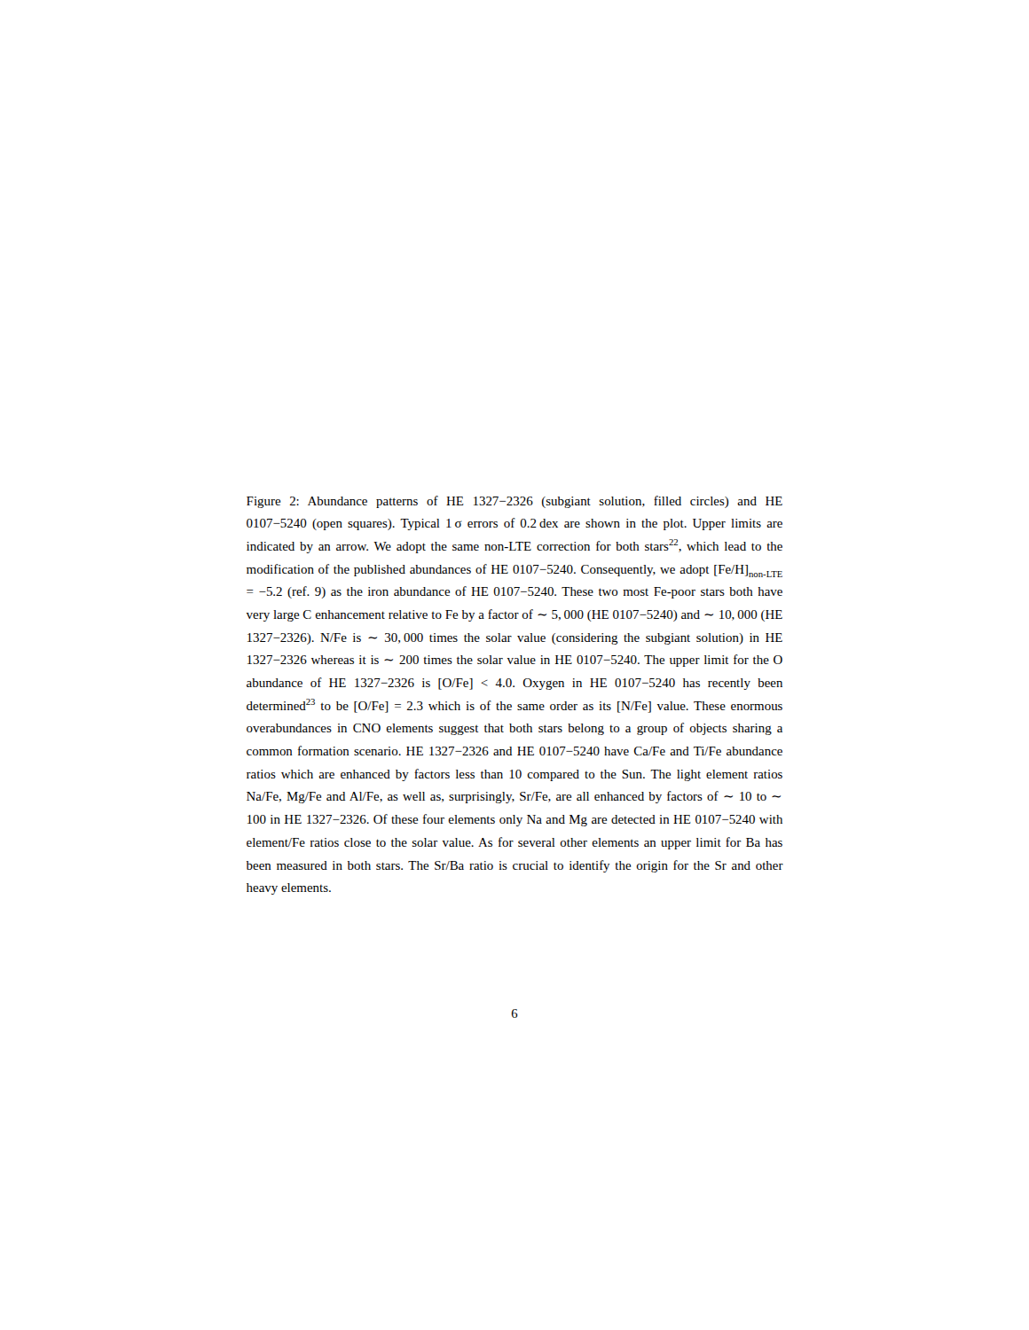Figure 2: Abundance patterns of HE 1327−2326 (subgiant solution, filled circles) and HE 0107−5240 (open squares). Typical 1 σ errors of 0.2 dex are shown in the plot. Upper limits are indicated by an arrow. We adopt the same non-LTE correction for both stars22, which lead to the modification of the published abundances of HE 0107−5240. Consequently, we adopt [Fe/H]non-LTE = −5.2 (ref. 9) as the iron abundance of HE 0107−5240. These two most Fe-poor stars both have very large C enhancement relative to Fe by a factor of ∼ 5, 000 (HE 0107−5240) and ∼ 10, 000 (HE 1327−2326). N/Fe is ∼ 30, 000 times the solar value (considering the subgiant solution) in HE 1327−2326 whereas it is ∼ 200 times the solar value in HE 0107−5240. The upper limit for the O abundance of HE 1327−2326 is [O/Fe] < 4.0. Oxygen in HE 0107−5240 has recently been determined23 to be [O/Fe] = 2.3 which is of the same order as its [N/Fe] value. These enormous overabundances in CNO elements suggest that both stars belong to a group of objects sharing a common formation scenario. HE 1327−2326 and HE 0107−5240 have Ca/Fe and Ti/Fe abundance ratios which are enhanced by factors less than 10 compared to the Sun. The light element ratios Na/Fe, Mg/Fe and Al/Fe, as well as, surprisingly, Sr/Fe, are all enhanced by factors of ∼ 10 to ∼ 100 in HE 1327−2326. Of these four elements only Na and Mg are detected in HE 0107−5240 with element/Fe ratios close to the solar value. As for several other elements an upper limit for Ba has been measured in both stars. The Sr/Ba ratio is crucial to identify the origin for the Sr and other heavy elements.
6